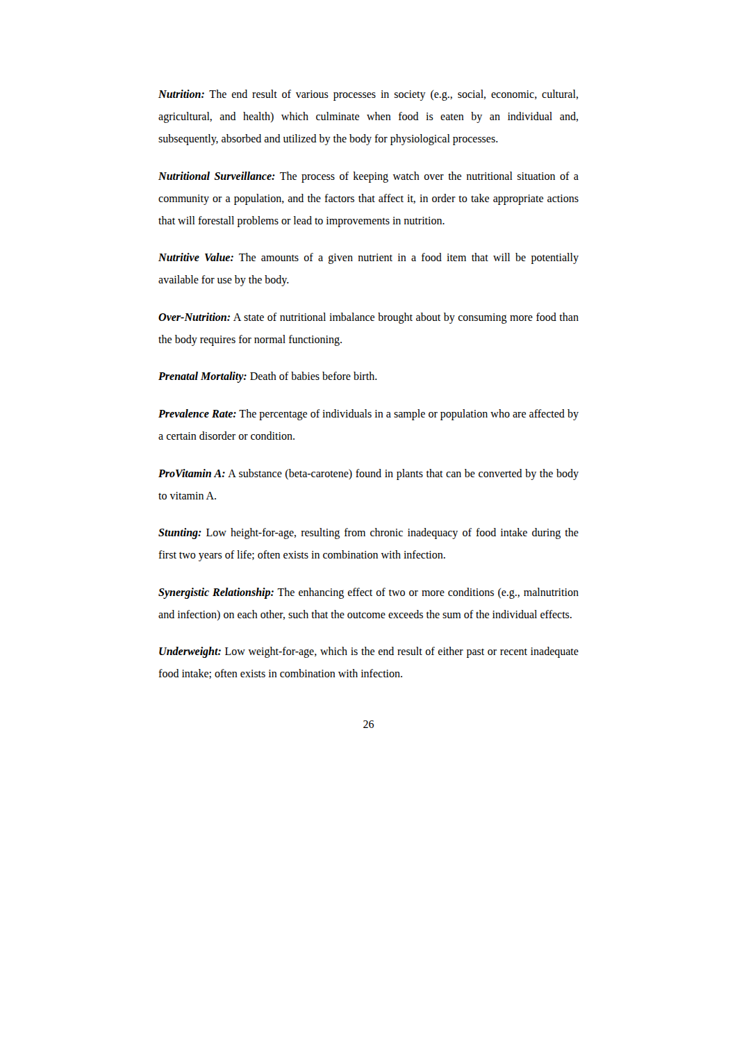Nutrition: The end result of various processes in society (e.g., social, economic, cultural, agricultural, and health) which culminate when food is eaten by an individual and, subsequently, absorbed and utilized by the body for physiological processes.
Nutritional Surveillance: The process of keeping watch over the nutritional situation of a community or a population, and the factors that affect it, in order to take appropriate actions that will forestall problems or lead to improvements in nutrition.
Nutritive Value: The amounts of a given nutrient in a food item that will be potentially available for use by the body.
Over-Nutrition: A state of nutritional imbalance brought about by consuming more food than the body requires for normal functioning.
Prenatal Mortality: Death of babies before birth.
Prevalence Rate: The percentage of individuals in a sample or population who are affected by a certain disorder or condition.
ProVitamin A: A substance (beta-carotene) found in plants that can be converted by the body to vitamin A.
Stunting: Low height-for-age, resulting from chronic inadequacy of food intake during the first two years of life; often exists in combination with infection.
Synergistic Relationship: The enhancing effect of two or more conditions (e.g., malnutrition and infection) on each other, such that the outcome exceeds the sum of the individual effects.
Underweight: Low weight-for-age, which is the end result of either past or recent inadequate food intake; often exists in combination with infection.
26